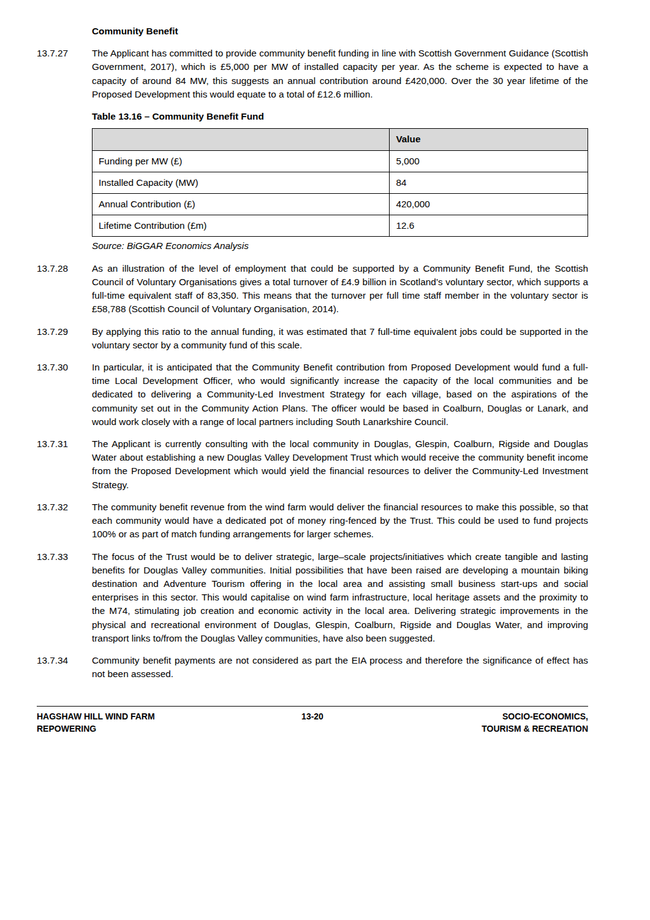Community Benefit
13.7.27
The Applicant has committed to provide community benefit funding in line with Scottish Government Guidance (Scottish Government, 2017), which is £5,000 per MW of installed capacity per year. As the scheme is expected to have a capacity of around 84 MW, this suggests an annual contribution around £420,000. Over the 30 year lifetime of the Proposed Development this would equate to a total of £12.6 million.
Table 13.16 – Community Benefit Fund
| | Value |
| Funding per MW (£) | 5,000 |
| Installed Capacity (MW) | 84 |
| Annual Contribution (£) | 420,000 |
| Lifetime Contribution (£m) | 12.6 |
Source: BiGGAR Economics Analysis
13.7.28
As an illustration of the level of employment that could be supported by a Community Benefit Fund, the Scottish Council of Voluntary Organisations gives a total turnover of £4.9 billion in Scotland’s voluntary sector, which supports a full-time equivalent staff of 83,350. This means that the turnover per full time staff member in the voluntary sector is £58,788 (Scottish Council of Voluntary Organisation, 2014).
13.7.29
By applying this ratio to the annual funding, it was estimated that 7 full-time equivalent jobs could be supported in the voluntary sector by a community fund of this scale.
13.7.30
In particular, it is anticipated that the Community Benefit contribution from Proposed Development would fund a full-time Local Development Officer, who would significantly increase the capacity of the local communities and be dedicated to delivering a Community-Led Investment Strategy for each village, based on the aspirations of the community set out in the Community Action Plans. The officer would be based in Coalburn, Douglas or Lanark, and would work closely with a range of local partners including South Lanarkshire Council.
13.7.31
The Applicant is currently consulting with the local community in Douglas, Glespin, Coalburn, Rigside and Douglas Water about establishing a new Douglas Valley Development Trust which would receive the community benefit income from the Proposed Development which would yield the financial resources to deliver the Community-Led Investment Strategy.
13.7.32
The community benefit revenue from the wind farm would deliver the financial resources to make this possible, so that each community would have a dedicated pot of money ring-fenced by the Trust. This could be used to fund projects 100% or as part of match funding arrangements for larger schemes.
13.7.33
The focus of the Trust would be to deliver strategic, large–scale projects/initiatives which create tangible and lasting benefits for Douglas Valley communities. Initial possibilities that have been raised are developing a mountain biking destination and Adventure Tourism offering in the local area and assisting small business start-ups and social enterprises in this sector. This would capitalise on wind farm infrastructure, local heritage assets and the proximity to the M74, stimulating job creation and economic activity in the local area. Delivering strategic improvements in the physical and recreational environment of Douglas, Glespin, Coalburn, Rigside and Douglas Water, and improving transport links to/from the Douglas Valley communities, have also been suggested.
13.7.34
Community benefit payments are not considered as part the EIA process and therefore the significance of effect has not been assessed.
HAGSHAW HILL WIND FARM REPOWERING
13-20
SOCIO-ECONOMICS, TOURISM & RECREATION